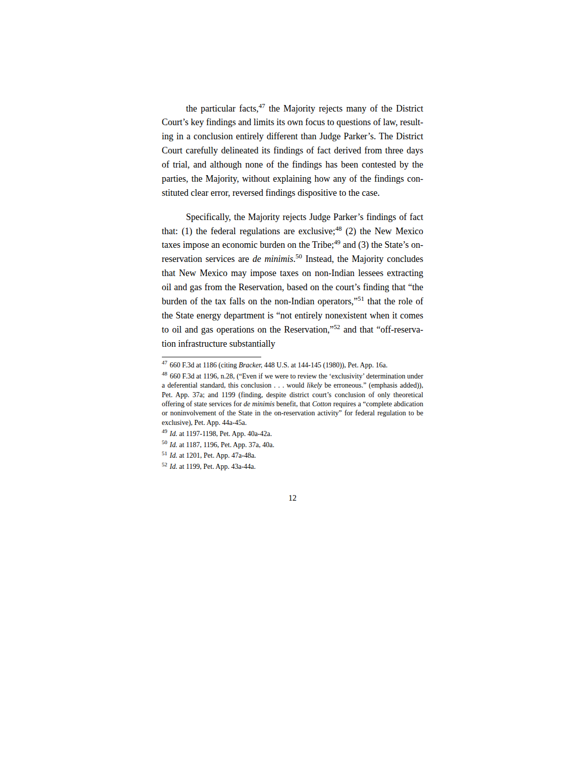the particular facts,47 the Majority rejects many of the District Court’s key findings and limits its own focus to questions of law, resulting in a conclusion entirely different than Judge Parker’s. The District Court carefully delineated its findings of fact derived from three days of trial, and although none of the findings has been contested by the parties, the Majority, without explaining how any of the findings constituted clear error, reversed findings dispositive to the case.
Specifically, the Majority rejects Judge Parker’s findings of fact that: (1) the federal regulations are exclusive;48 (2) the New Mexico taxes impose an economic burden on the Tribe;49 and (3) the State’s on-reservation services are de minimis.50 Instead, the Majority concludes that New Mexico may impose taxes on non-Indian lessees extracting oil and gas from the Reservation, based on the court’s finding that “the burden of the tax falls on the non-Indian operators,”51 that the role of the State energy department is “not entirely nonexistent when it comes to oil and gas operations on the Reservation,”52 and that “off-reservation infrastructure substantially
47 660 F.3d at 1186 (citing Bracker, 448 U.S. at 144-145 (1980)), Pet. App. 16a.
48 660 F.3d at 1196, n.28, (“Even if we were to review the ‘exclusivity’ determination under a deferential standard, this conclusion . . . would likely be erroneous.” (emphasis added)), Pet. App. 37a; and 1199 (finding, despite district court’s conclusion of only theoretical offering of state services for de minimis benefit, that Cotton requires a “complete abdication or noninvolvement of the State in the on-reservation activity” for federal regulation to be exclusive), Pet. App. 44a-45a.
49 Id. at 1197-1198, Pet. App. 40a-42a.
50 Id. at 1187, 1196, Pet. App. 37a, 40a.
51 Id. at 1201, Pet. App. 47a-48a.
52 Id. at 1199, Pet. App. 43a-44a.
12